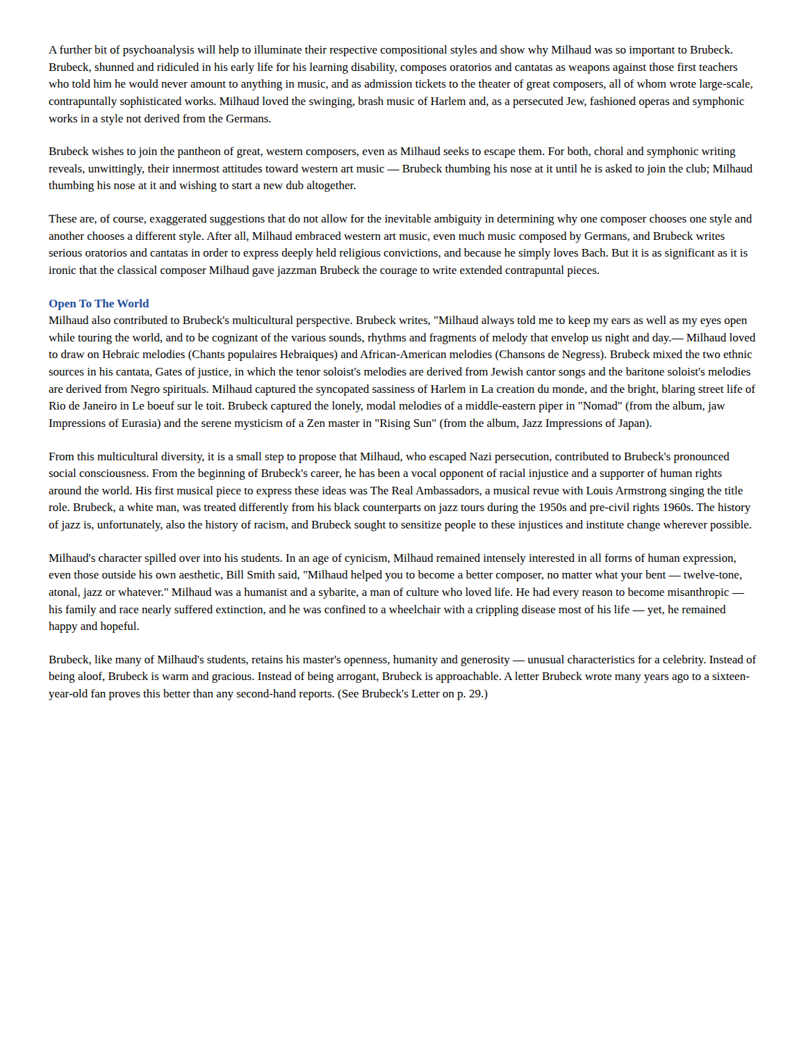A further bit of psychoanalysis will help to illuminate their respective compositional styles and show why Milhaud was so important to Brubeck. Brubeck, shunned and ridiculed in his early life for his learning disability, composes oratorios and cantatas as weapons against those first teachers who told him he would never amount to anything in music, and as admission tickets to the theater of great composers, all of whom wrote large-scale, contrapuntally sophisticated works. Milhaud loved the swinging, brash music of Harlem and, as a persecuted Jew, fashioned operas and symphonic works in a style not derived from the Germans.
Brubeck wishes to join the pantheon of great, western composers, even as Milhaud seeks to escape them. For both, choral and symphonic writing reveals, unwittingly, their innermost attitudes toward western art music — Brubeck thumbing his nose at it until he is asked to join the club; Milhaud thumbing his nose at it and wishing to start a new dub altogether.
These are, of course, exaggerated suggestions that do not allow for the inevitable ambiguity in determining why one composer chooses one style and another chooses a different style. After all, Milhaud embraced western art music, even much music composed by Germans, and Brubeck writes serious oratorios and cantatas in order to express deeply held religious convictions, and because he simply loves Bach. But it is as significant as it is ironic that the classical composer Milhaud gave jazzman Brubeck the courage to write extended contrapuntal pieces.
Open To The World
Milhaud also contributed to Brubeck's multicultural perspective. Brubeck writes, "Milhaud always told me to keep my ears as well as my eyes open while touring the world, and to be cognizant of the various sounds, rhythms and fragments of melody that envelop us night and day.— Milhaud loved to draw on Hebraic melodies (Chants populaires Hebraiques) and African-American melodies (Chansons de Negress). Brubeck mixed the two ethnic sources in his cantata, Gates of justice, in which the tenor soloist's melodies are derived from Jewish cantor songs and the baritone soloist's melodies are derived from Negro spirituals. Milhaud captured the syncopated sassiness of Harlem in La creation du monde, and the bright, blaring street life of Rio de Janeiro in Le boeuf sur le toit. Brubeck captured the lonely, modal melodies of a middle-eastern piper in "Nomad" (from the album, jaw Impressions of Eurasia) and the serene mysticism of a Zen master in "Rising Sun" (from the album, Jazz Impressions of Japan).
From this multicultural diversity, it is a small step to propose that Milhaud, who escaped Nazi persecution, contributed to Brubeck's pronounced social consciousness. From the beginning of Brubeck's career, he has been a vocal opponent of racial injustice and a supporter of human rights around the world. His first musical piece to express these ideas was The Real Ambassadors, a musical revue with Louis Armstrong singing the title role. Brubeck, a white man, was treated differently from his black counterparts on jazz tours during the 1950s and pre-civil rights 1960s. The history of jazz is, unfortunately, also the history of racism, and Brubeck sought to sensitize people to these injustices and institute change wherever possible.
Milhaud's character spilled over into his students. In an age of cynicism, Milhaud remained intensely interested in all forms of human expression, even those outside his own aesthetic, Bill Smith said, "Milhaud helped you to become a better composer, no matter what your bent — twelve-tone, atonal, jazz or whatever." Milhaud was a humanist and a sybarite, a man of culture who loved life. He had every reason to become misanthropic — his family and race nearly suffered extinction, and he was confined to a wheelchair with a crippling disease most of his life — yet, he remained happy and hopeful.
Brubeck, like many of Milhaud's students, retains his master's openness, humanity and generosity — unusual characteristics for a celebrity. Instead of being aloof, Brubeck is warm and gracious. Instead of being arrogant, Brubeck is approachable. A letter Brubeck wrote many years ago to a sixteen-year-old fan proves this better than any second-hand reports. (See Brubeck's Letter on p. 29.)